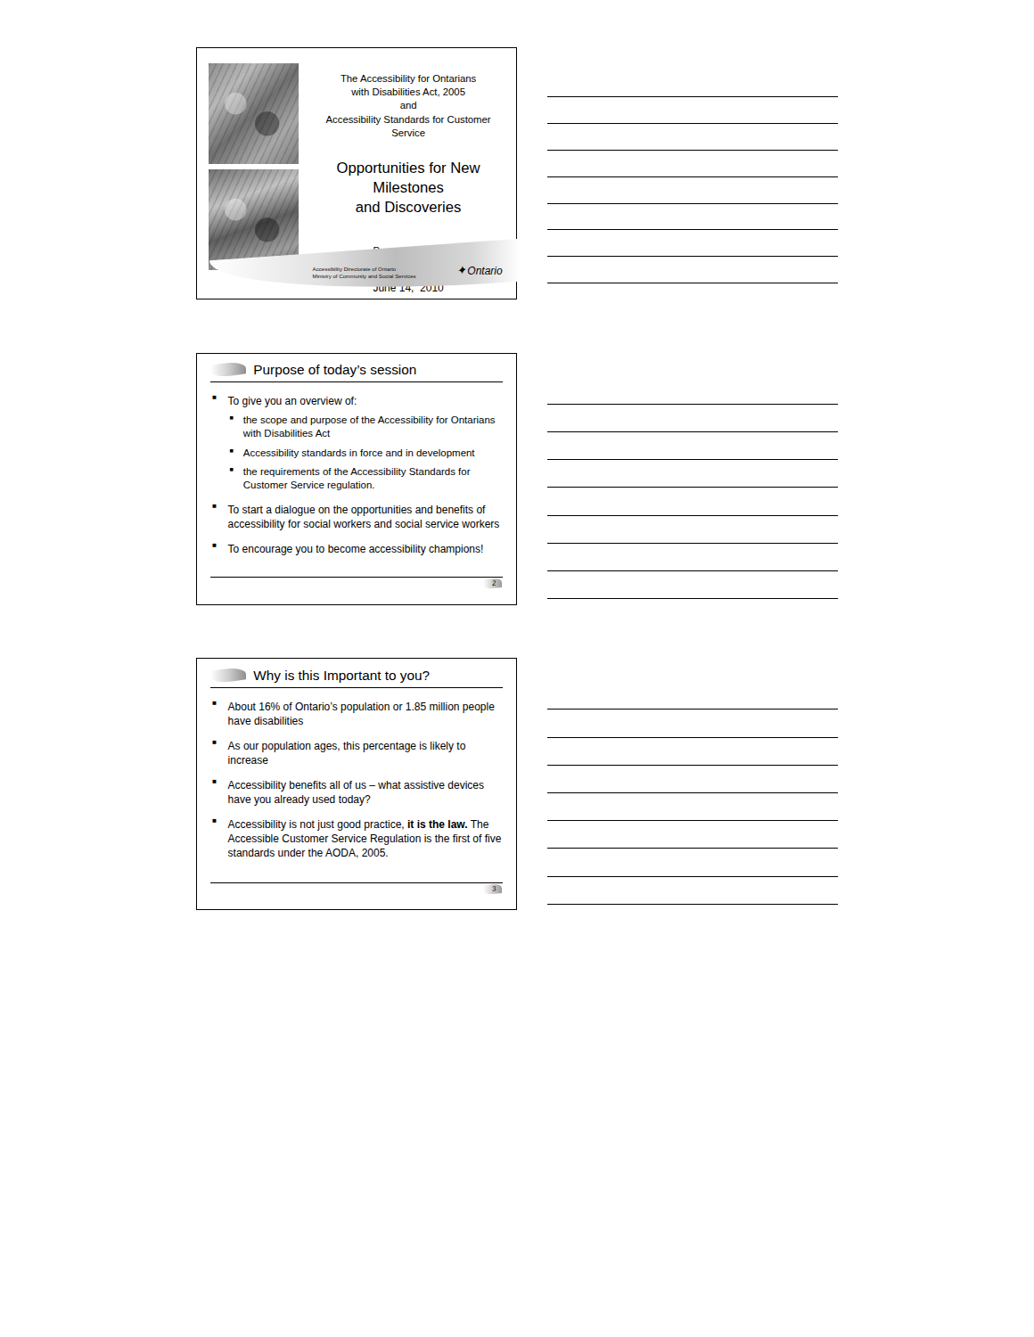The Accessibility for Ontarians
with Disabilities Act, 2005
and
Accessibility Standards for Customer Service
Opportunities for New Milestones
and Discoveries
Presentation to:
OCSWSSW Annual Meeting
June 14, 2010
Accessibility Directorate of Ontario
Ministry of Community and Social Services
✦Ontario
Purpose of today’s session
To give you an overview of:
the scope and purpose of the Accessibility for Ontarians with Disabilities Act
Accessibility standards in force and in development
the requirements of the Accessibility Standards for Customer Service regulation.
To start a dialogue on the opportunities and benefits of accessibility for social workers and social service workers
To encourage you to become accessibility champions!
2
Why is this Important to you?
About 16% of Ontario’s population or 1.85 million people have disabilities
As our population ages, this percentage is likely to increase
Accessibility benefits all of us – what assistive devices have you already used today?
Accessibility is not just good practice, it is the law. The Accessible Customer Service Regulation is the first of five standards under the AODA, 2005.
3